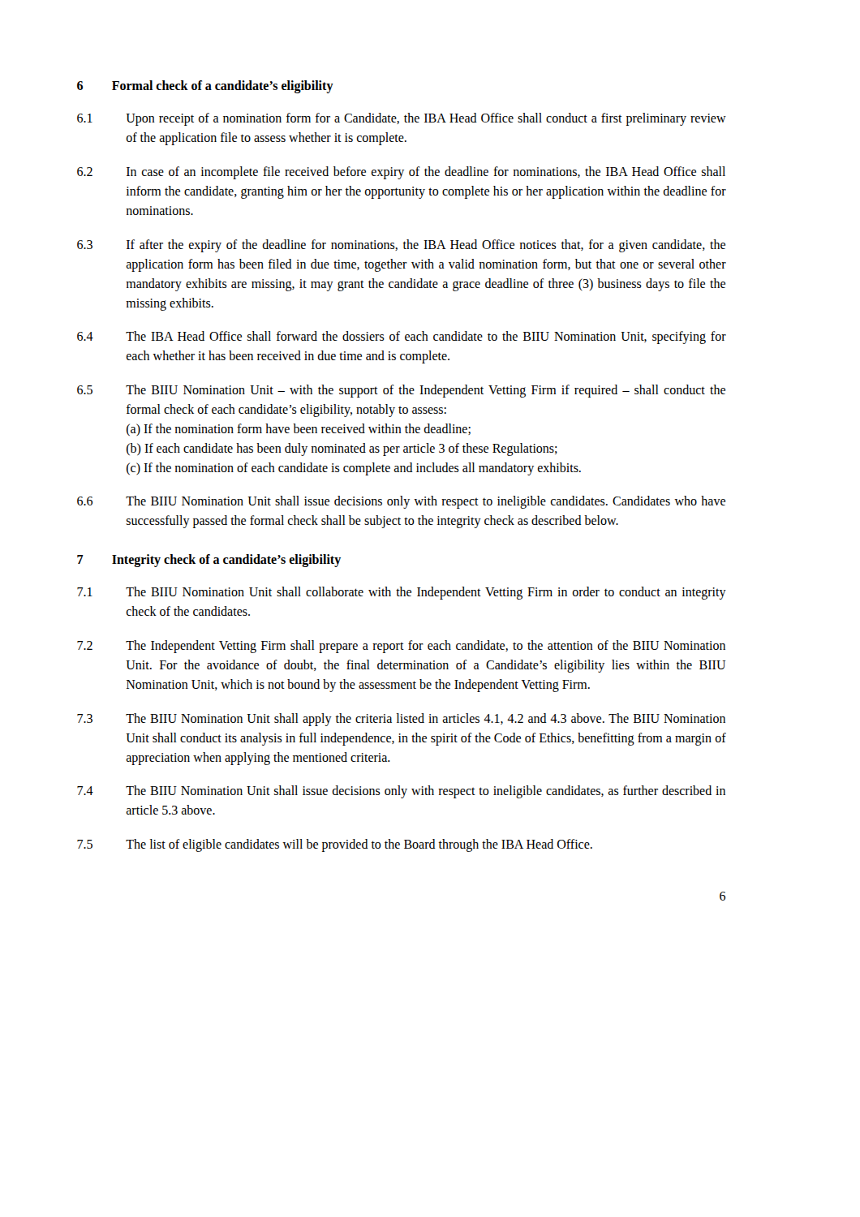6 Formal check of a candidate’s eligibility
6.1
Upon receipt of a nomination form for a Candidate, the IBA Head Office shall conduct a first preliminary review of the application file to assess whether it is complete.
6.2
In case of an incomplete file received before expiry of the deadline for nominations, the IBA Head Office shall inform the candidate, granting him or her the opportunity to complete his or her application within the deadline for nominations.
6.3
If after the expiry of the deadline for nominations, the IBA Head Office notices that, for a given candidate, the application form has been filed in due time, together with a valid nomination form, but that one or several other mandatory exhibits are missing, it may grant the candidate a grace deadline of three (3) business days to file the missing exhibits.
6.4
The IBA Head Office shall forward the dossiers of each candidate to the BIIU Nomination Unit, specifying for each whether it has been received in due time and is complete.
6.5
The BIIU Nomination Unit – with the support of the Independent Vetting Firm if required – shall conduct the formal check of each candidate’s eligibility, notably to assess:
(a) If the nomination form have been received within the deadline;
(b) If each candidate has been duly nominated as per article 3 of these Regulations;
(c) If the nomination of each candidate is complete and includes all mandatory exhibits.
6.6
The BIIU Nomination Unit shall issue decisions only with respect to ineligible candidates. Candidates who have successfully passed the formal check shall be subject to the integrity check as described below.
7 Integrity check of a candidate’s eligibility
7.1
The BIIU Nomination Unit shall collaborate with the Independent Vetting Firm in order to conduct an integrity check of the candidates.
7.2
The Independent Vetting Firm shall prepare a report for each candidate, to the attention of the BIIU Nomination Unit. For the avoidance of doubt, the final determination of a Candidate’s eligibility lies within the BIIU Nomination Unit, which is not bound by the assessment be the Independent Vetting Firm.
7.3
The BIIU Nomination Unit shall apply the criteria listed in articles 4.1, 4.2 and 4.3 above. The BIIU Nomination Unit shall conduct its analysis in full independence, in the spirit of the Code of Ethics, benefitting from a margin of appreciation when applying the mentioned criteria.
7.4
The BIIU Nomination Unit shall issue decisions only with respect to ineligible candidates, as further described in article 5.3 above.
7.5
The list of eligible candidates will be provided to the Board through the IBA Head Office.
6